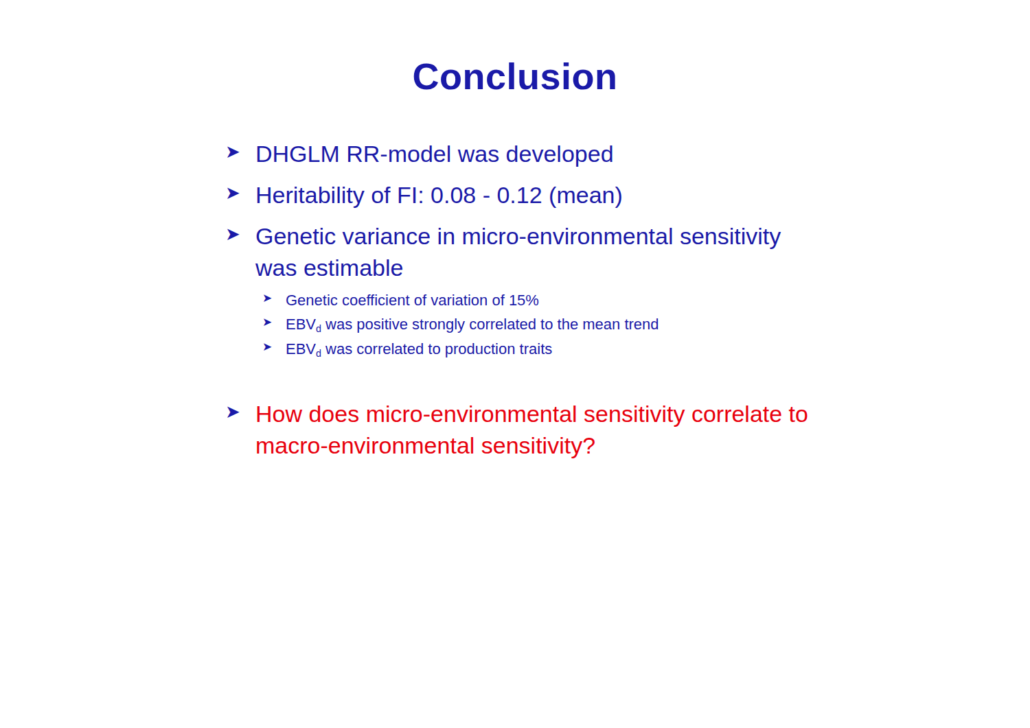Conclusion
DHGLM RR-model was developed
Heritability of FI: 0.08 - 0.12 (mean)
Genetic variance in micro-environmental sensitivity was estimable
Genetic coefficient of variation of 15%
EBVd was positive strongly correlated to the mean trend
EBVd was correlated to production traits
How does micro-environmental sensitivity correlate to macro-environmental sensitivity?